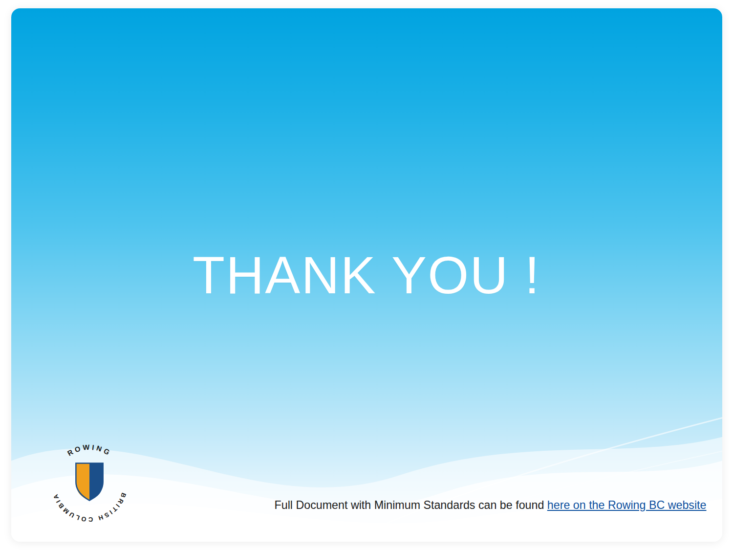THANK YOU !
ROWING BRITISH COLUMBIA
Full Document with Minimum Standards can be found here on the Rowing BC website